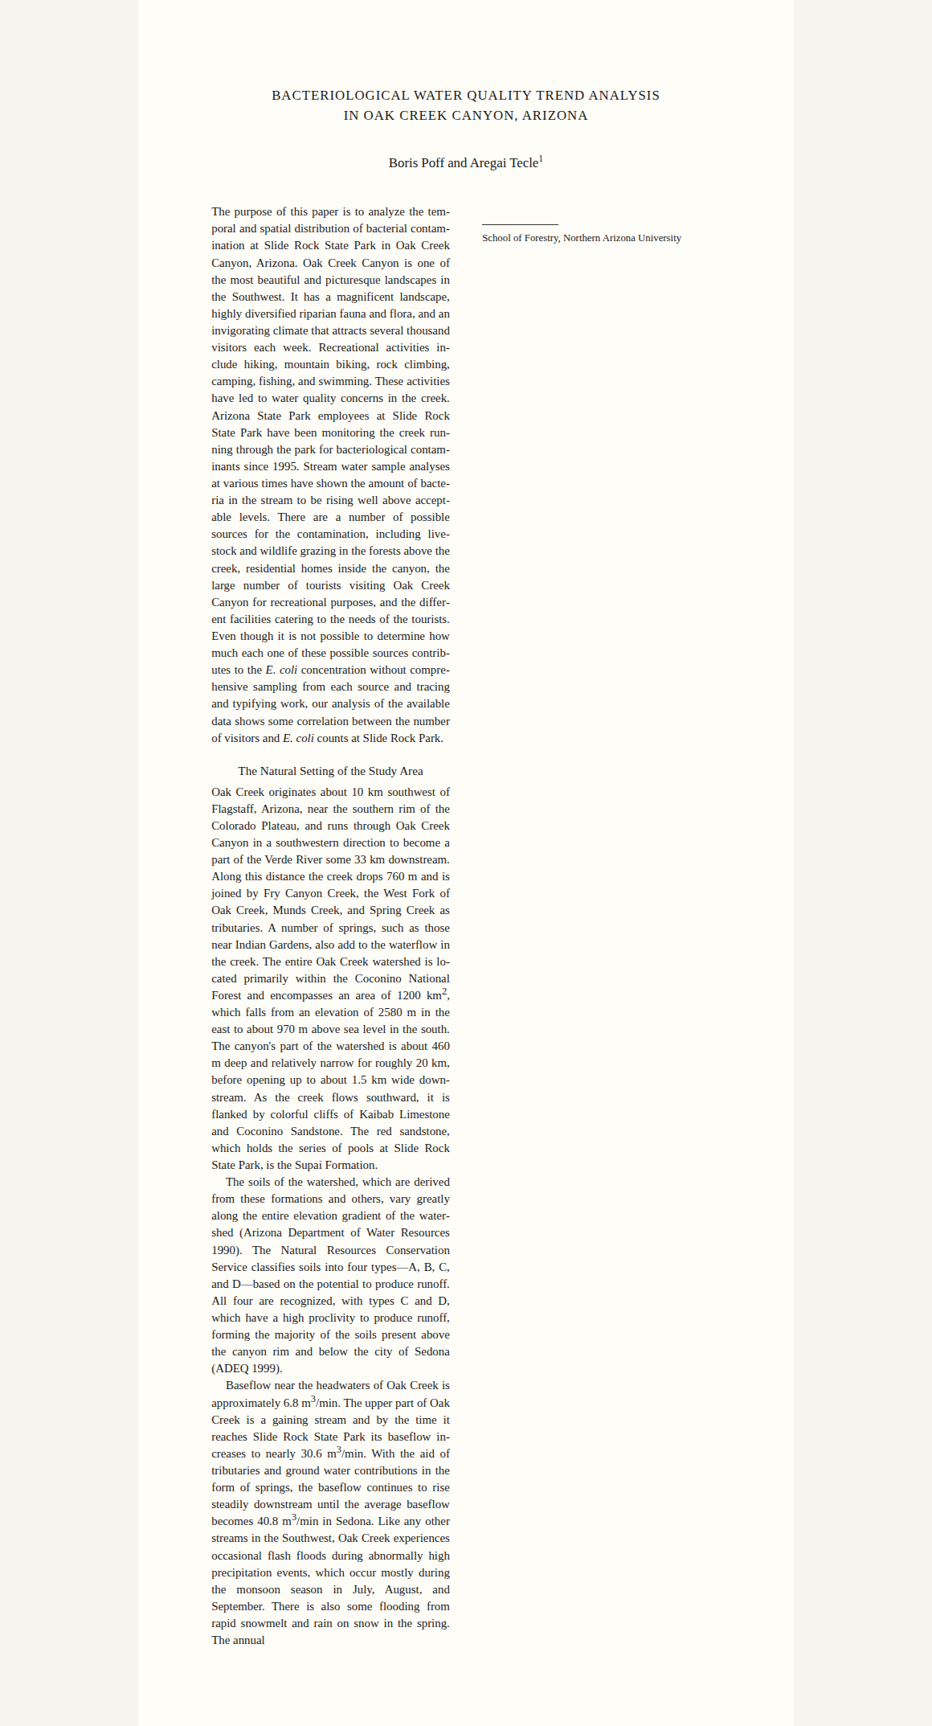Bacteriological Water Quality Trend Analysis
in Oak Creek Canyon, Arizona
Boris Poff and Aregai Tecle1
The purpose of this paper is to analyze the temporal and spatial distribution of bacterial contamination at Slide Rock State Park in Oak Creek Canyon, Arizona. Oak Creek Canyon is one of the most beautiful and picturesque landscapes in the Southwest. It has a magnificent landscape, highly diversified riparian fauna and flora, and an invigorating climate that attracts several thousand visitors each week. Recreational activities include hiking, mountain biking, rock climbing, camping, fishing, and swimming. These activities have led to water quality concerns in the creek. Arizona State Park employees at Slide Rock State Park have been monitoring the creek running through the park for bacteriological contaminants since 1995. Stream water sample analyses at various times have shown the amount of bacteria in the stream to be rising well above acceptable levels. There are a number of possible sources for the contamination, including livestock and wildlife grazing in the forests above the creek, residential homes inside the canyon, the large number of tourists visiting Oak Creek Canyon for recreational purposes, and the different facilities catering to the needs of the tourists. Even though it is not possible to determine how much each one of these possible sources contributes to the E. coli concentration without comprehensive sampling from each source and tracing and typifying work, our analysis of the available data shows some correlation between the number of visitors and E. coli counts at Slide Rock Park.
The Natural Setting of the Study Area
Oak Creek originates about 10 km southwest of Flagstaff, Arizona, near the southern rim of the Colorado Plateau, and runs through Oak Creek Canyon in a southwestern direction to become a part of the Verde River some 33 km downstream. Along this distance the creek drops 760 m and is joined by Fry Canyon Creek, the West Fork of Oak Creek, Munds Creek, and Spring Creek as tributaries. A number of springs, such as those near Indian Gardens, also add to the waterflow in the creek. The entire Oak Creek watershed is located primarily within the Coconino National Forest and encompasses an area of 1200 km2, which falls from an elevation of 2580 m in the east to about 970 m above sea level in the south. The canyon's part of the watershed is about 460 m deep and relatively narrow for roughly 20 km, before opening up to about 1.5 km wide downstream. As the creek flows southward, it is flanked by colorful cliffs of Kaibab Limestone and Coconino Sandstone. The red sandstone, which holds the series of pools at Slide Rock State Park, is the Supai Formation.
The soils of the watershed, which are derived from these formations and others, vary greatly along the entire elevation gradient of the watershed (Arizona Department of Water Resources 1990). The Natural Resources Conservation Service classifies soils into four types—A, B, C, and D—based on the potential to produce runoff. All four are recognized, with types C and D, which have a high proclivity to produce runoff, forming the majority of the soils present above the canyon rim and below the city of Sedona (ADEQ 1999).
Baseflow near the headwaters of Oak Creek is approximately 6.8 m3/min. The upper part of Oak Creek is a gaining stream and by the time it reaches Slide Rock State Park its baseflow increases to nearly 30.6 m3/min. With the aid of tributaries and ground water contributions in the form of springs, the baseflow continues to rise steadily downstream until the average baseflow becomes 40.8 m3/min in Sedona. Like any other streams in the Southwest, Oak Creek experiences occasional flash floods during abnormally high precipitation events, which occur mostly during the monsoon season in July, August, and September. There is also some flooding from rapid snowmelt and rain on snow in the spring. The annual
School of Forestry, Northern Arizona University